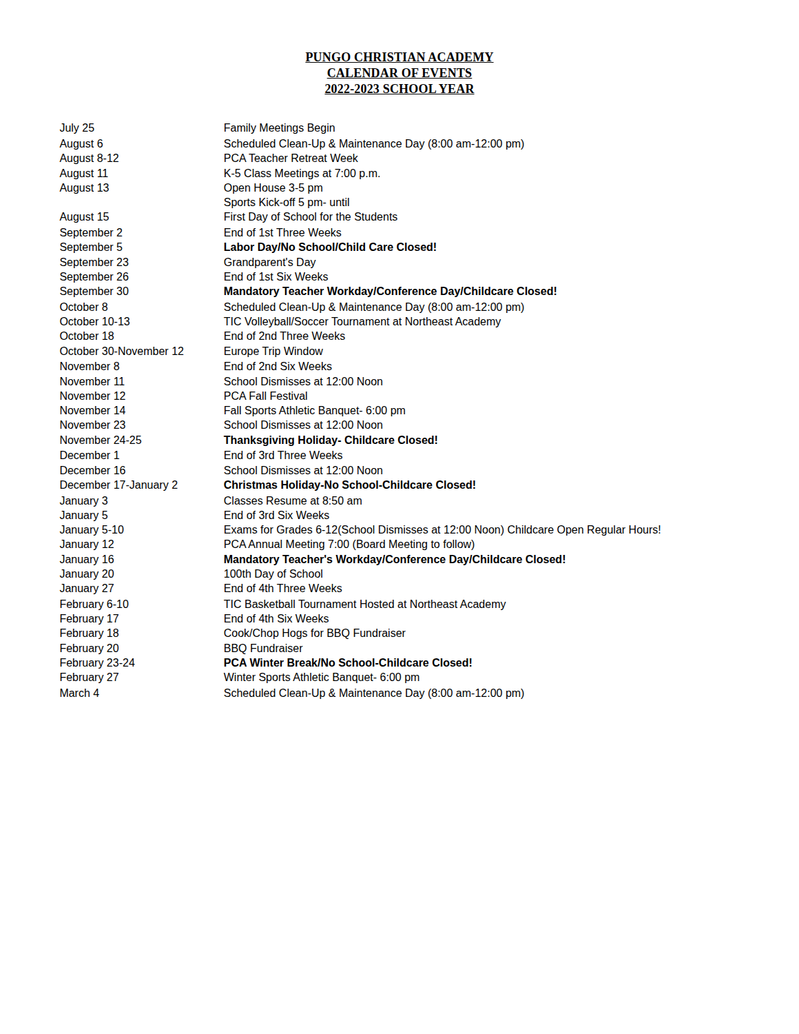PUNGO CHRISTIAN ACADEMY
CALENDAR OF EVENTS
2022-2023 SCHOOL YEAR
| July 25 | Family Meetings Begin |
| August 6 | Scheduled Clean-Up & Maintenance Day (8:00 am-12:00 pm) |
| August 8-12 | PCA Teacher Retreat Week |
| August 11 | K-5 Class Meetings at 7:00 p.m. |
| August 13 | Open House 3-5 pm |
| | Sports Kick-off 5 pm- until |
| August 15 | First Day of School for the Students |
| September 2 | End of 1st Three Weeks |
| September 5 | Labor Day/No School/Child Care Closed! |
| September 23 | Grandparent's Day |
| September 26 | End of 1st Six Weeks |
| September 30 | Mandatory Teacher Workday/Conference Day/Childcare Closed! |
| October 8 | Scheduled Clean-Up & Maintenance Day (8:00 am-12:00 pm) |
| October 10-13 | TIC Volleyball/Soccer Tournament at Northeast Academy |
| October 18 | End of 2nd Three Weeks |
| October 30-November 12 | Europe Trip Window |
| November 8 | End of 2nd Six Weeks |
| November 11 | School Dismisses at 12:00 Noon |
| November 12 | PCA Fall Festival |
| November 14 | Fall Sports Athletic Banquet- 6:00 pm |
| November 23 | School Dismisses at 12:00 Noon |
| November 24-25 | Thanksgiving Holiday- Childcare Closed! |
| December 1 | End of 3rd Three Weeks |
| December 16 | School Dismisses at 12:00 Noon |
| December 17-January 2 | Christmas Holiday-No School-Childcare Closed! |
| January 3 | Classes Resume at 8:50 am |
| January 5 | End of 3rd Six Weeks |
| January 5-10 | Exams for Grades 6-12(School Dismisses at 12:00 Noon) Childcare Open Regular Hours! |
| January 12 | PCA Annual Meeting 7:00 (Board Meeting to follow) |
| January 16 | Mandatory Teacher's Workday/Conference Day/Childcare Closed! |
| January 20 | 100th Day of School |
| January 27 | End of 4th Three Weeks |
| February 6-10 | TIC Basketball Tournament Hosted at Northeast Academy |
| February 17 | End of 4th Six Weeks |
| February 18 | Cook/Chop Hogs for BBQ Fundraiser |
| February 20 | BBQ Fundraiser |
| February 23-24 | PCA Winter Break/No School-Childcare Closed! |
| February 27 | Winter Sports Athletic Banquet- 6:00 pm |
| March 4 | Scheduled Clean-Up & Maintenance Day (8:00 am-12:00 pm) |